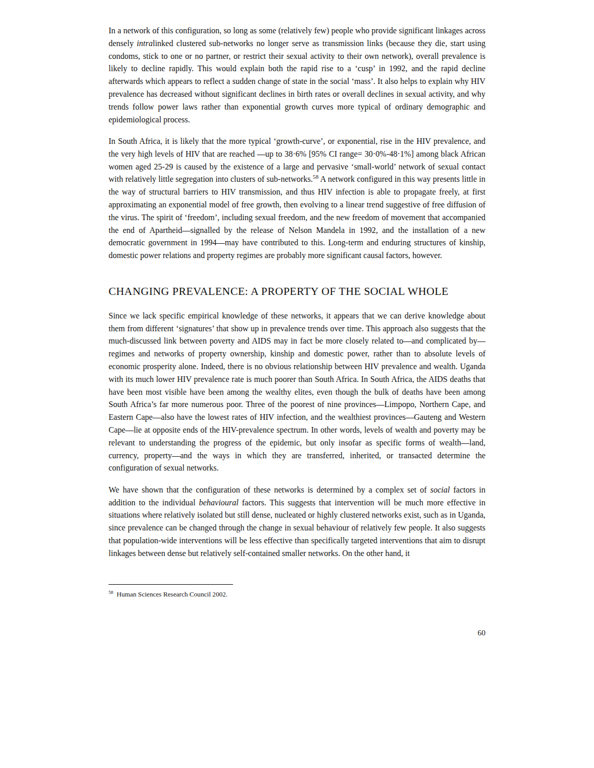In a network of this configuration, so long as some (relatively few) people who provide significant linkages across densely intralinked clustered sub-networks no longer serve as transmission links (because they die, start using condoms, stick to one or no partner, or restrict their sexual activity to their own network), overall prevalence is likely to decline rapidly. This would explain both the rapid rise to a ‘cusp’ in 1992, and the rapid decline afterwards which appears to reflect a sudden change of state in the social ‘mass’. It also helps to explain why HIV prevalence has decreased without significant declines in birth rates or overall declines in sexual activity, and why trends follow power laws rather than exponential growth curves more typical of ordinary demographic and epidemiological process.
In South Africa, it is likely that the more typical ‘growth-curve’, or exponential, rise in the HIV prevalence, and the very high levels of HIV that are reached —up to 38·6% [95% CI range= 30·0%-48·1%] among black African women aged 25-29 is caused by the existence of a large and pervasive ‘small-world’ network of sexual contact with relatively little segregation into clusters of sub-networks.58 A network configured in this way presents little in the way of structural barriers to HIV transmission, and thus HIV infection is able to propagate freely, at first approximating an exponential model of free growth, then evolving to a linear trend suggestive of free diffusion of the virus. The spirit of ‘freedom’, including sexual freedom, and the new freedom of movement that accompanied the end of Apartheid—signalled by the release of Nelson Mandela in 1992, and the installation of a new democratic government in 1994—may have contributed to this. Long-term and enduring structures of kinship, domestic power relations and property regimes are probably more significant causal factors, however.
Changing Prevalence: A Property of the Social Whole
Since we lack specific empirical knowledge of these networks, it appears that we can derive knowledge about them from different ‘signatures’ that show up in prevalence trends over time. This approach also suggests that the much-discussed link between poverty and AIDS may in fact be more closely related to—and complicated by—regimes and networks of property ownership, kinship and domestic power, rather than to absolute levels of economic prosperity alone. Indeed, there is no obvious relationship between HIV prevalence and wealth. Uganda with its much lower HIV prevalence rate is much poorer than South Africa. In South Africa, the AIDS deaths that have been most visible have been among the wealthy elites, even though the bulk of deaths have been among South Africa’s far more numerous poor. Three of the poorest of nine provinces—Limpopo, Northern Cape, and Eastern Cape—also have the lowest rates of HIV infection, and the wealthiest provinces—Gauteng and Western Cape—lie at opposite ends of the HIV-prevalence spectrum. In other words, levels of wealth and poverty may be relevant to understanding the progress of the epidemic, but only insofar as specific forms of wealth—land, currency, property—and the ways in which they are transferred, inherited, or transacted determine the configuration of sexual networks.
We have shown that the configuration of these networks is determined by a complex set of social factors in addition to the individual behavioural factors. This suggests that intervention will be much more effective in situations where relatively isolated but still dense, nucleated or highly clustered networks exist, such as in Uganda, since prevalence can be changed through the change in sexual behaviour of relatively few people. It also suggests that population-wide interventions will be less effective than specifically targeted interventions that aim to disrupt linkages between dense but relatively self-contained smaller networks. On the other hand, it
58 Human Sciences Research Council 2002.
60